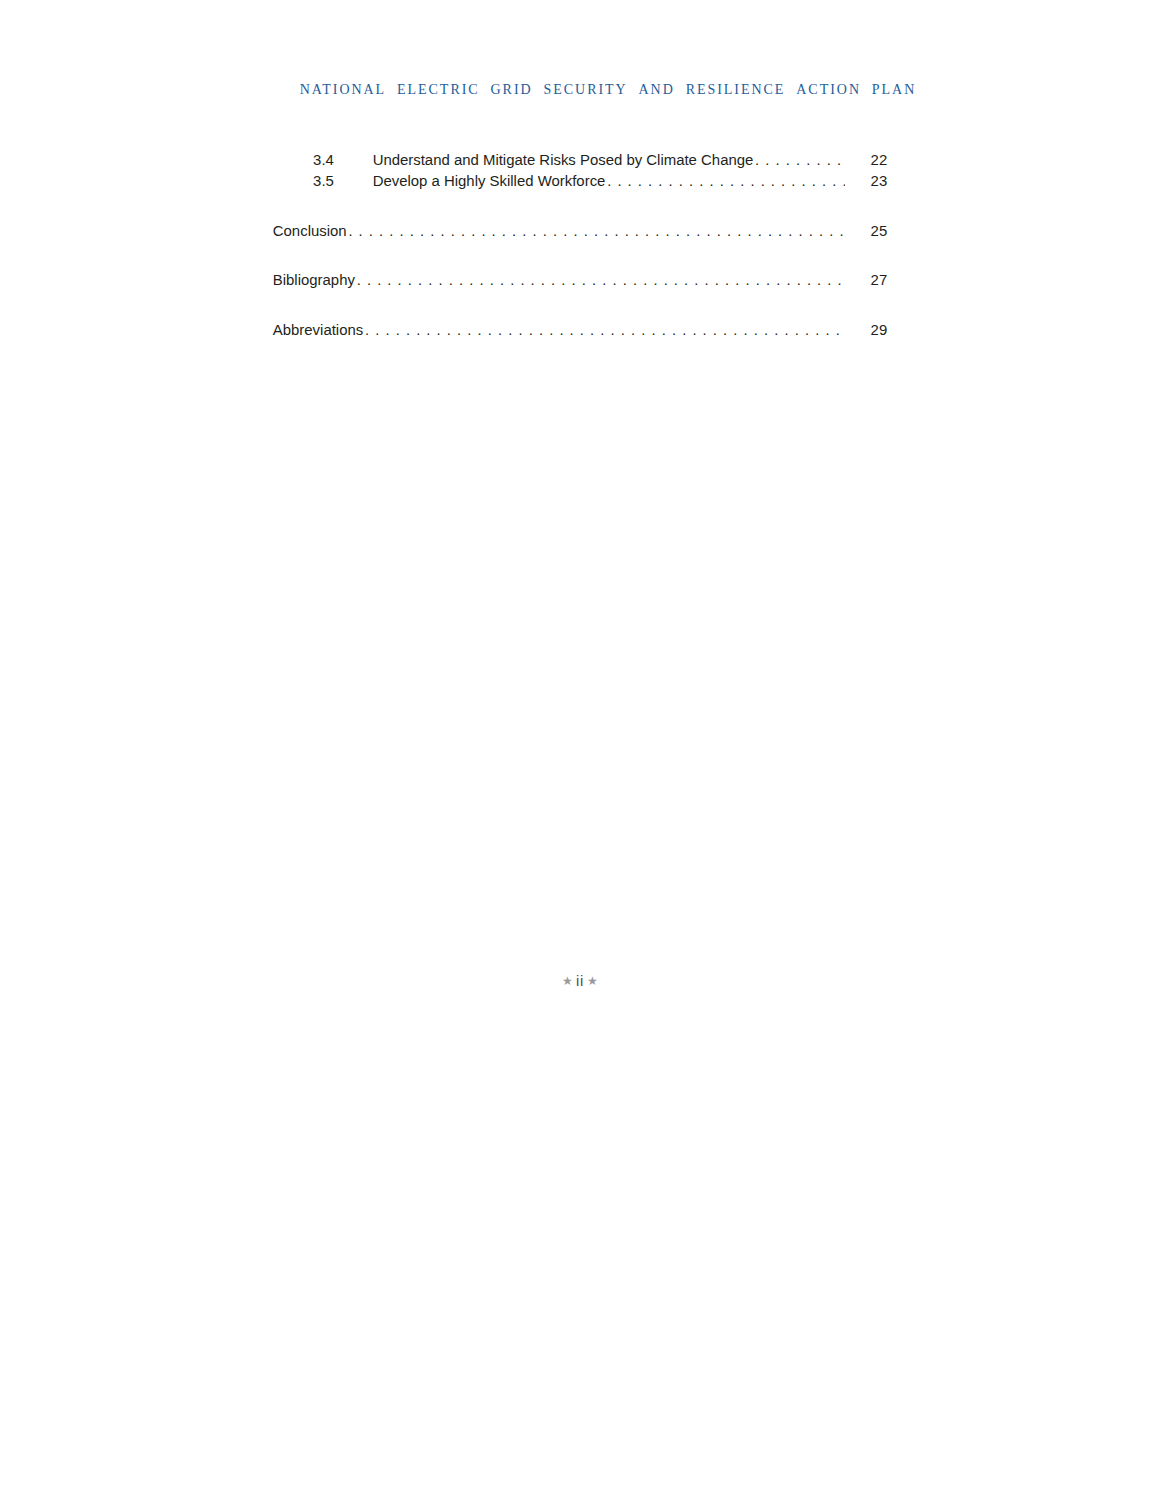National Electric Grid Security and Resilience Action Plan
3.4 Understand and Mitigate Risks Posed by Climate Change ..................................................... 22
3.5 Develop a Highly Skilled Workforce ..................................................... 23
Conclusion ..................................................... 25
Bibliography ..................................................... 27
Abbreviations ..................................................... 29
★ii★